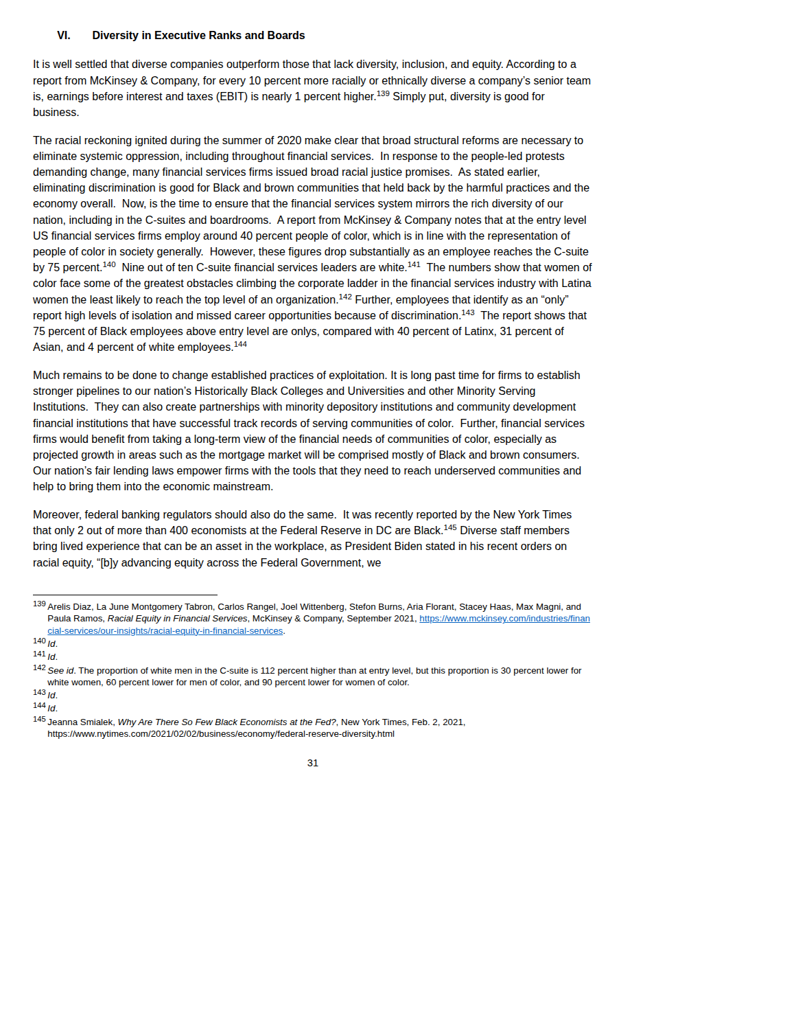VI. Diversity in Executive Ranks and Boards
It is well settled that diverse companies outperform those that lack diversity, inclusion, and equity. According to a report from McKinsey & Company, for every 10 percent more racially or ethnically diverse a company’s senior team is, earnings before interest and taxes (EBIT) is nearly 1 percent higher.139 Simply put, diversity is good for business.
The racial reckoning ignited during the summer of 2020 make clear that broad structural reforms are necessary to eliminate systemic oppression, including throughout financial services. In response to the people-led protests demanding change, many financial services firms issued broad racial justice promises. As stated earlier, eliminating discrimination is good for Black and brown communities that held back by the harmful practices and the economy overall. Now, is the time to ensure that the financial services system mirrors the rich diversity of our nation, including in the C-suites and boardrooms. A report from McKinsey & Company notes that at the entry level US financial services firms employ around 40 percent people of color, which is in line with the representation of people of color in society generally. However, these figures drop substantially as an employee reaches the C-suite by 75 percent.140 Nine out of ten C-suite financial services leaders are white.141 The numbers show that women of color face some of the greatest obstacles climbing the corporate ladder in the financial services industry with Latina women the least likely to reach the top level of an organization.142 Further, employees that identify as an “only” report high levels of isolation and missed career opportunities because of discrimination.143 The report shows that 75 percent of Black employees above entry level are onlys, compared with 40 percent of Latinx, 31 percent of Asian, and 4 percent of white employees.144
Much remains to be done to change established practices of exploitation. It is long past time for firms to establish stronger pipelines to our nation’s Historically Black Colleges and Universities and other Minority Serving Institutions. They can also create partnerships with minority depository institutions and community development financial institutions that have successful track records of serving communities of color. Further, financial services firms would benefit from taking a long-term view of the financial needs of communities of color, especially as projected growth in areas such as the mortgage market will be comprised mostly of Black and brown consumers. Our nation’s fair lending laws empower firms with the tools that they need to reach underserved communities and help to bring them into the economic mainstream.
Moreover, federal banking regulators should also do the same. It was recently reported by the New York Times that only 2 out of more than 400 economists at the Federal Reserve in DC are Black.145 Diverse staff members bring lived experience that can be an asset in the workplace, as President Biden stated in his recent orders on racial equity, “[b]y advancing equity across the Federal Government, we
139 Arelis Diaz, La June Montgomery Tabron, Carlos Rangel, Joel Wittenberg, Stefon Burns, Aria Florant, Stacey Haas, Max Magni, and Paula Ramos, Racial Equity in Financial Services, McKinsey & Company, September 2021, https://www.mckinsey.com/industries/financial-services/our-insights/racial-equity-in-financial-services.
140 Id.
141 Id.
142 See id. The proportion of white men in the C-suite is 112 percent higher than at entry level, but this proportion is 30 percent lower for white women, 60 percent lower for men of color, and 90 percent lower for women of color.
143 Id.
144 Id.
145 Jeanna Smialek, Why Are There So Few Black Economists at the Fed?, New York Times, Feb. 2, 2021, https://www.nytimes.com/2021/02/02/business/economy/federal-reserve-diversity.html
31